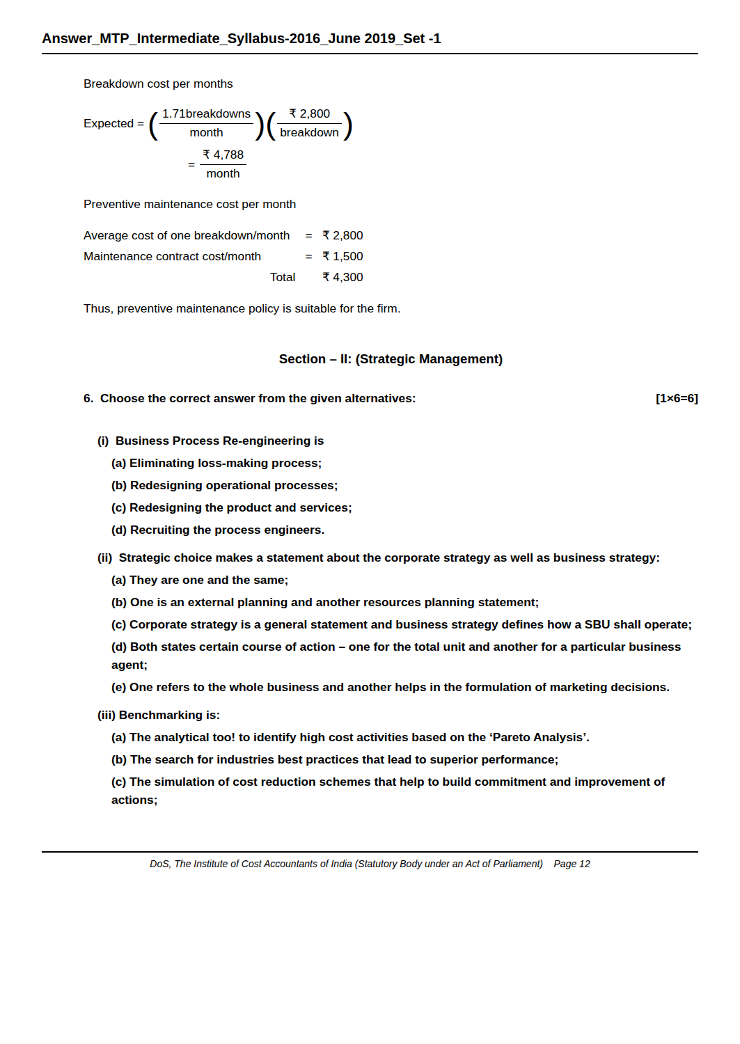Answer_MTP_Intermediate_Syllabus-2016_June 2019_Set -1
Breakdown cost per months
Expected = ( 1.71breakdowns month ) ( ₹ 2,800 breakdown )
= ₹ 4,788 month
Preventive maintenance cost per month
| Average cost of one breakdown/month | = | ₹ 2,800 |
| Maintenance contract cost/month | = | ₹ 1,500 |
| Total | | ₹ 4,300 |
Thus, preventive maintenance policy is suitable for the firm.
Section – II: (Strategic Management)
6. Choose the correct answer from the given alternatives: [1×6=6]
(i) Business Process Re-engineering is
(a) Eliminating loss-making process;
(b) Redesigning operational processes;
(c) Redesigning the product and services;
(d) Recruiting the process engineers.
(ii) Strategic choice makes a statement about the corporate strategy as well as business strategy:
(a) They are one and the same;
(b) One is an external planning and another resources planning statement;
(c) Corporate strategy is a general statement and business strategy defines how a SBU shall operate;
(d) Both states certain course of action – one for the total unit and another for a particular business agent;
(e) One refers to the whole business and another helps in the formulation of marketing decisions.
(iii) Benchmarking is:
(a) The analytical too! to identify high cost activities based on the ‘Pareto Analysis’.
(b) The search for industries best practices that lead to superior performance;
(c) The simulation of cost reduction schemes that help to build commitment and improvement of actions;
DoS, The Institute of Cost Accountants of India (Statutory Body under an Act of Parliament) Page 12